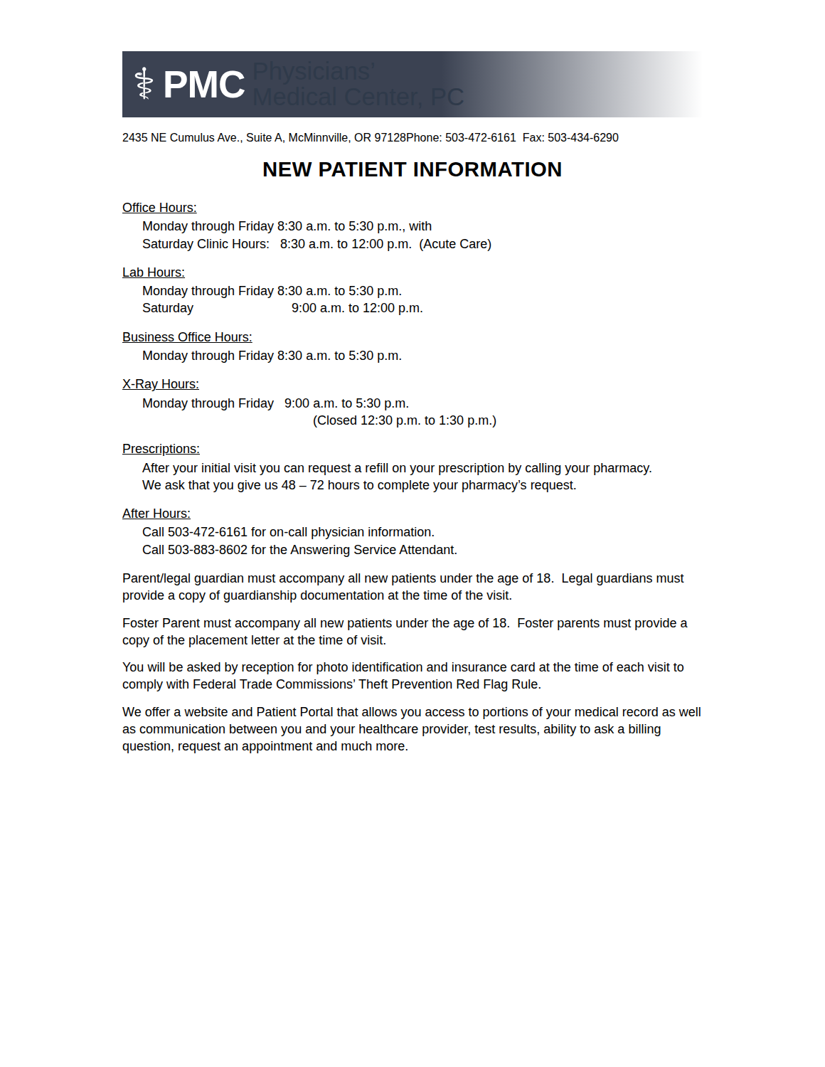⚕ PMC Physicians’
Medical Center, PC
2435 NE Cumulus Ave., Suite A, McMinnville, OR 97128Phone: 503-472-6161 Fax: 503-434-6290
NEW PATIENT INFORMATION
Office Hours:
Monday through Friday 8:30 a.m. to 5:30 p.m., with
Saturday Clinic Hours: 8:30 a.m. to 12:00 p.m. (Acute Care)
Lab Hours:
Monday through Friday 8:30 a.m. to 5:30 p.m.
Saturday 9:00 a.m. to 12:00 p.m.
Business Office Hours:
Monday through Friday 8:30 a.m. to 5:30 p.m.
X-Ray Hours:
Monday through Friday 9:00 a.m. to 5:30 p.m.
(Closed 12:30 p.m. to 1:30 p.m.)
Prescriptions:
After your initial visit you can request a refill on your prescription by calling your pharmacy.
We ask that you give us 48 – 72 hours to complete your pharmacy’s request.
After Hours:
Call 503-472-6161 for on-call physician information.
Call 503-883-8602 for the Answering Service Attendant.
Parent/legal guardian must accompany all new patients under the age of 18. Legal guardians must provide a copy of guardianship documentation at the time of the visit.
Foster Parent must accompany all new patients under the age of 18. Foster parents must provide a copy of the placement letter at the time of visit.
You will be asked by reception for photo identification and insurance card at the time of each visit to comply with Federal Trade Commissions’ Theft Prevention Red Flag Rule.
We offer a website and Patient Portal that allows you access to portions of your medical record as well as communication between you and your healthcare provider, test results, ability to ask a billing question, request an appointment and much more.